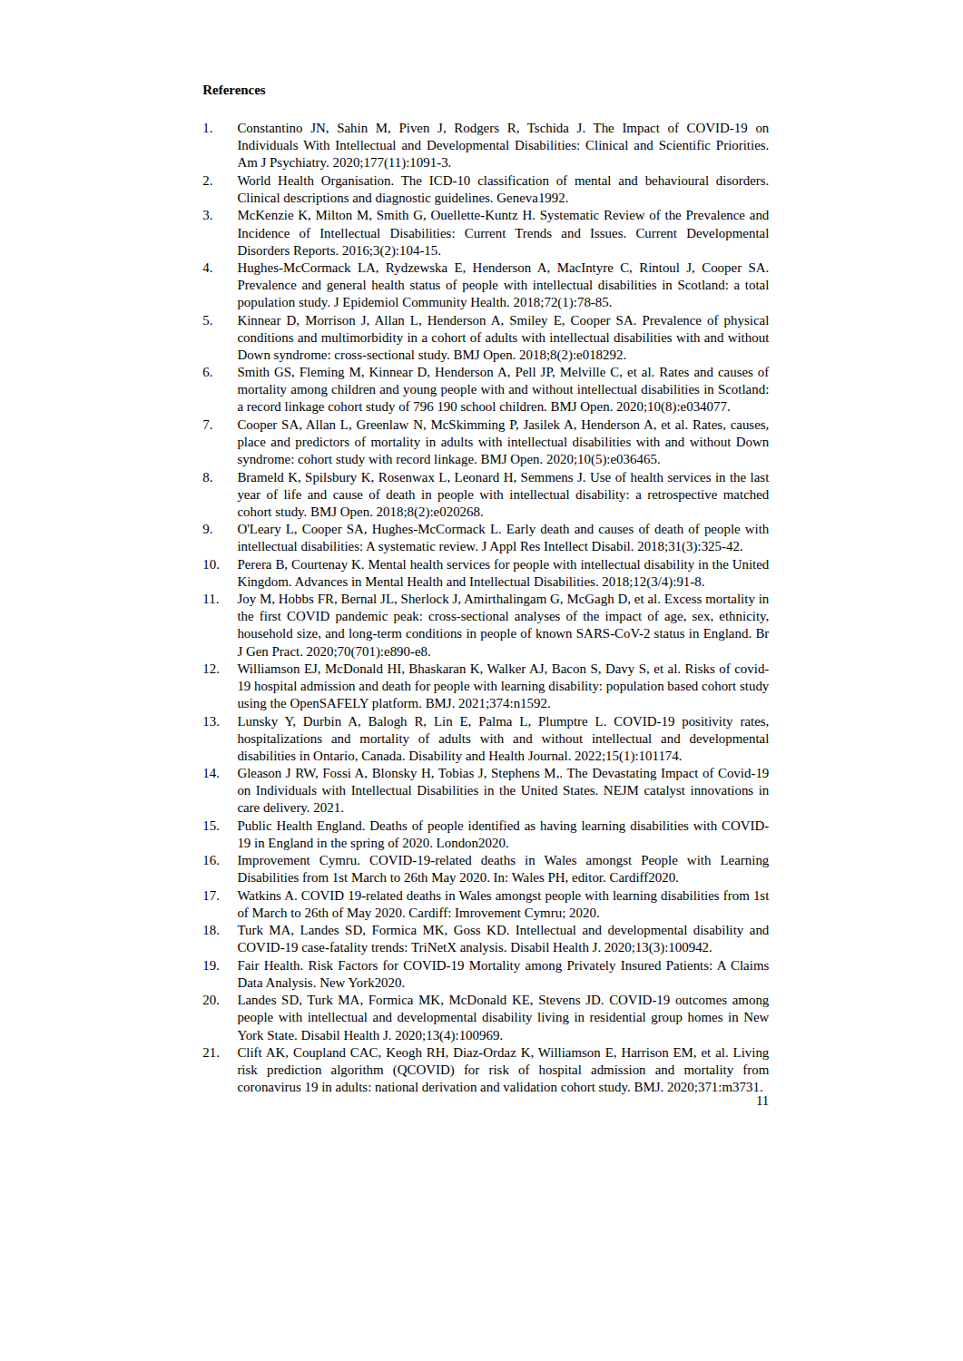References
1. Constantino JN, Sahin M, Piven J, Rodgers R, Tschida J. The Impact of COVID-19 on Individuals With Intellectual and Developmental Disabilities: Clinical and Scientific Priorities. Am J Psychiatry. 2020;177(11):1091-3.
2. World Health Organisation. The ICD-10 classification of mental and behavioural disorders. Clinical descriptions and diagnostic guidelines. Geneva1992.
3. McKenzie K, Milton M, Smith G, Ouellette-Kuntz H. Systematic Review of the Prevalence and Incidence of Intellectual Disabilities: Current Trends and Issues. Current Developmental Disorders Reports. 2016;3(2):104-15.
4. Hughes-McCormack LA, Rydzewska E, Henderson A, MacIntyre C, Rintoul J, Cooper SA. Prevalence and general health status of people with intellectual disabilities in Scotland: a total population study. J Epidemiol Community Health. 2018;72(1):78-85.
5. Kinnear D, Morrison J, Allan L, Henderson A, Smiley E, Cooper SA. Prevalence of physical conditions and multimorbidity in a cohort of adults with intellectual disabilities with and without Down syndrome: cross-sectional study. BMJ Open. 2018;8(2):e018292.
6. Smith GS, Fleming M, Kinnear D, Henderson A, Pell JP, Melville C, et al. Rates and causes of mortality among children and young people with and without intellectual disabilities in Scotland: a record linkage cohort study of 796 190 school children. BMJ Open. 2020;10(8):e034077.
7. Cooper SA, Allan L, Greenlaw N, McSkimming P, Jasilek A, Henderson A, et al. Rates, causes, place and predictors of mortality in adults with intellectual disabilities with and without Down syndrome: cohort study with record linkage. BMJ Open. 2020;10(5):e036465.
8. Brameld K, Spilsbury K, Rosenwax L, Leonard H, Semmens J. Use of health services in the last year of life and cause of death in people with intellectual disability: a retrospective matched cohort study. BMJ Open. 2018;8(2):e020268.
9. O'Leary L, Cooper SA, Hughes-McCormack L. Early death and causes of death of people with intellectual disabilities: A systematic review. J Appl Res Intellect Disabil. 2018;31(3):325-42.
10. Perera B, Courtenay K. Mental health services for people with intellectual disability in the United Kingdom. Advances in Mental Health and Intellectual Disabilities. 2018;12(3/4):91-8.
11. Joy M, Hobbs FR, Bernal JL, Sherlock J, Amirthalingam G, McGagh D, et al. Excess mortality in the first COVID pandemic peak: cross-sectional analyses of the impact of age, sex, ethnicity, household size, and long-term conditions in people of known SARS-CoV-2 status in England. Br J Gen Pract. 2020;70(701):e890-e8.
12. Williamson EJ, McDonald HI, Bhaskaran K, Walker AJ, Bacon S, Davy S, et al. Risks of covid-19 hospital admission and death for people with learning disability: population based cohort study using the OpenSAFELY platform. BMJ. 2021;374:n1592.
13. Lunsky Y, Durbin A, Balogh R, Lin E, Palma L, Plumptre L. COVID-19 positivity rates, hospitalizations and mortality of adults with and without intellectual and developmental disabilities in Ontario, Canada. Disability and Health Journal. 2022;15(1):101174.
14. Gleason J RW, Fossi A, Blonsky H, Tobias J, Stephens M,. The Devastating Impact of Covid-19 on Individuals with Intellectual Disabilities in the United States. NEJM catalyst innovations in care delivery. 2021.
15. Public Health England. Deaths of people identified as having learning disabilities with COVID-19 in England in the spring of 2020. London2020.
16. Improvement Cymru. COVID-19-related deaths in Wales amongst People with Learning Disabilities from 1st March to 26th May 2020. In: Wales PH, editor. Cardiff2020.
17. Watkins A. COVID 19-related deaths in Wales amongst people with learning disabilities from 1st of March to 26th of May 2020. Cardiff: Imrovement Cymru; 2020.
18. Turk MA, Landes SD, Formica MK, Goss KD. Intellectual and developmental disability and COVID-19 case-fatality trends: TriNetX analysis. Disabil Health J. 2020;13(3):100942.
19. Fair Health. Risk Factors for COVID-19 Mortality among Privately Insured Patients: A Claims Data Analysis. New York2020.
20. Landes SD, Turk MA, Formica MK, McDonald KE, Stevens JD. COVID-19 outcomes among people with intellectual and developmental disability living in residential group homes in New York State. Disabil Health J. 2020;13(4):100969.
21. Clift AK, Coupland CAC, Keogh RH, Diaz-Ordaz K, Williamson E, Harrison EM, et al. Living risk prediction algorithm (QCOVID) for risk of hospital admission and mortality from coronavirus 19 in adults: national derivation and validation cohort study. BMJ. 2020;371:m3731.
11